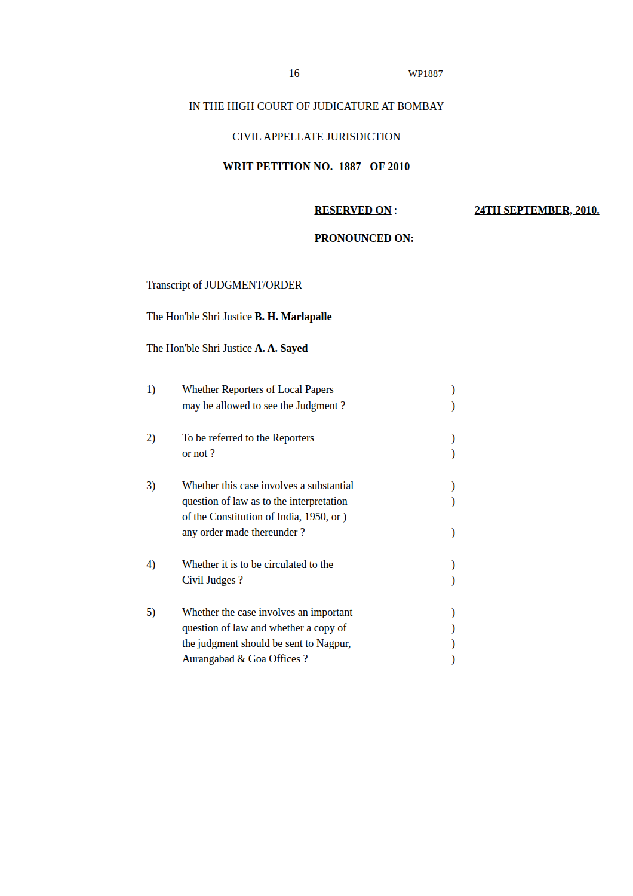16 WP1887
IN THE HIGH COURT OF JUDICATURE AT BOMBAY
CIVIL APPELLATE JURISDICTION
WRIT PETITION NO. 1887 OF 2010
RESERVED ON : 24TH SEPTEMBER, 2010.
PRONOUNCED ON:
Transcript of JUDGMENT/ORDER
The Hon'ble Shri Justice B. H. Marlapalle
The Hon'ble Shri Justice A. A. Sayed
1)
Whether Reporters of Local Papers
may be allowed to see the Judgment ?
)
)
2)
To be referred to the Reporters
or not ?
)
)
3)
Whether this case involves a substantial
question of law as to the interpretation
of the Constitution of India, 1950, or )
any order made thereunder ?
)
)
)
4)
Whether it is to be circulated to the
Civil Judges ?
)
)
5)
Whether the case involves an important
question of law and whether a copy of
the judgment should be sent to Nagpur,
Aurangabad & Goa Offices ?
)
)
)
)